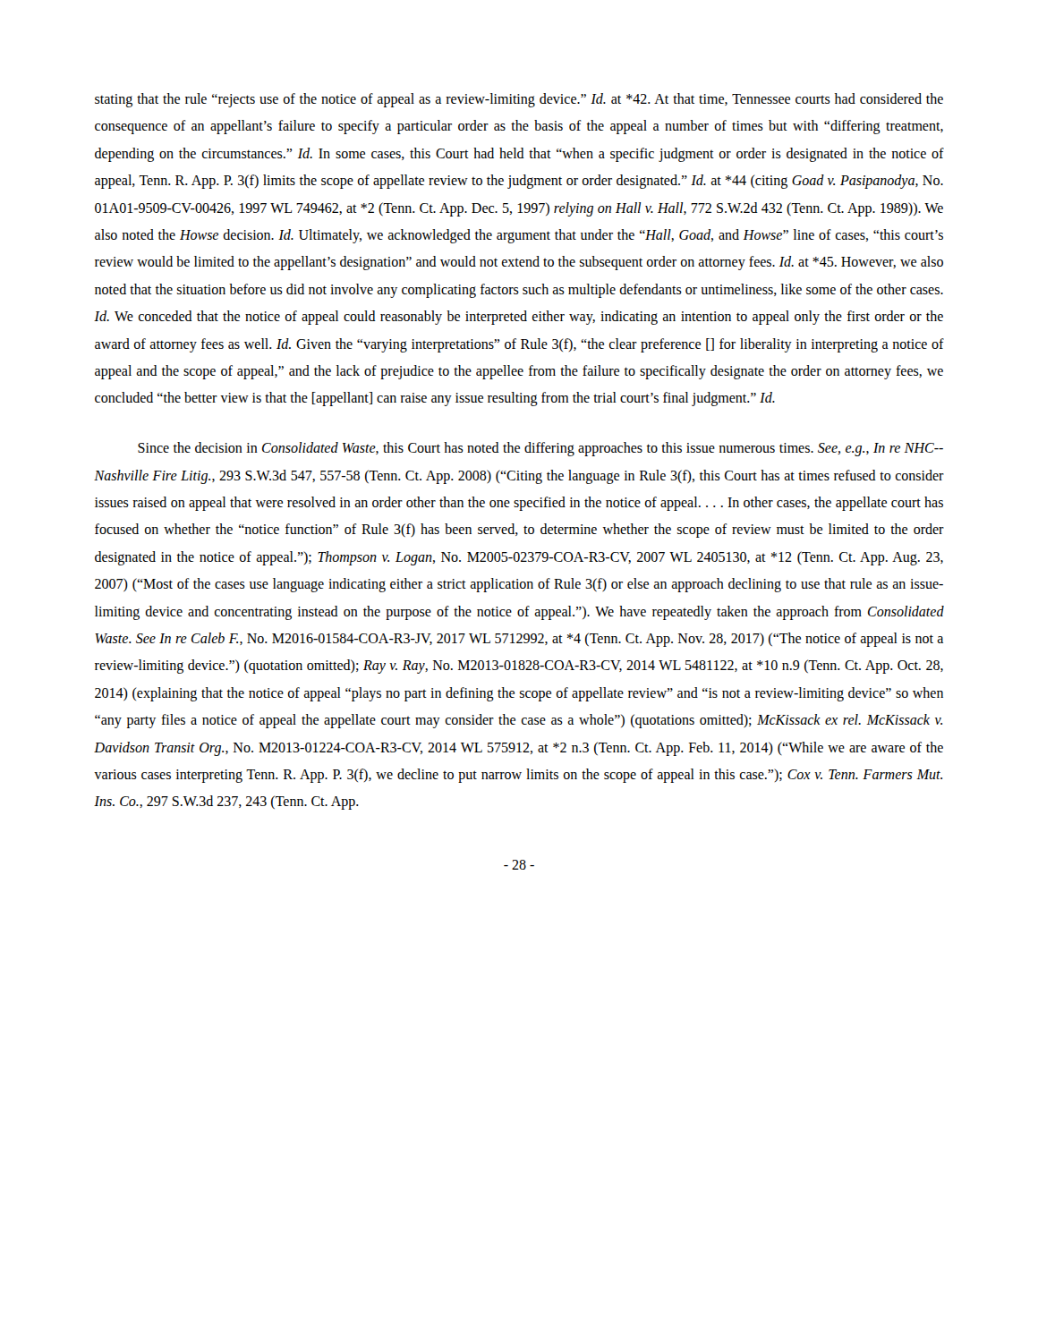stating that the rule “rejects use of the notice of appeal as a review-limiting device.” Id. at *42. At that time, Tennessee courts had considered the consequence of an appellant’s failure to specify a particular order as the basis of the appeal a number of times but with “differing treatment, depending on the circumstances.” Id. In some cases, this Court had held that “when a specific judgment or order is designated in the notice of appeal, Tenn. R. App. P. 3(f) limits the scope of appellate review to the judgment or order designated.” Id. at *44 (citing Goad v. Pasipanodya, No. 01A01-9509-CV-00426, 1997 WL 749462, at *2 (Tenn. Ct. App. Dec. 5, 1997) relying on Hall v. Hall, 772 S.W.2d 432 (Tenn. Ct. App. 1989)). We also noted the Howse decision. Id. Ultimately, we acknowledged the argument that under the “Hall, Goad, and Howse” line of cases, “this court’s review would be limited to the appellant’s designation” and would not extend to the subsequent order on attorney fees. Id. at *45. However, we also noted that the situation before us did not involve any complicating factors such as multiple defendants or untimeliness, like some of the other cases. Id. We conceded that the notice of appeal could reasonably be interpreted either way, indicating an intention to appeal only the first order or the award of attorney fees as well. Id. Given the “varying interpretations” of Rule 3(f), “the clear preference [] for liberality in interpreting a notice of appeal and the scope of appeal,” and the lack of prejudice to the appellee from the failure to specifically designate the order on attorney fees, we concluded “the better view is that the [appellant] can raise any issue resulting from the trial court’s final judgment.” Id.
Since the decision in Consolidated Waste, this Court has noted the differing approaches to this issue numerous times. See, e.g., In re NHC--Nashville Fire Litig., 293 S.W.3d 547, 557-58 (Tenn. Ct. App. 2008) (“Citing the language in Rule 3(f), this Court has at times refused to consider issues raised on appeal that were resolved in an order other than the one specified in the notice of appeal. . . . In other cases, the appellate court has focused on whether the “notice function” of Rule 3(f) has been served, to determine whether the scope of review must be limited to the order designated in the notice of appeal.”); Thompson v. Logan, No. M2005-02379-COA-R3-CV, 2007 WL 2405130, at *12 (Tenn. Ct. App. Aug. 23, 2007) (“Most of the cases use language indicating either a strict application of Rule 3(f) or else an approach declining to use that rule as an issue-limiting device and concentrating instead on the purpose of the notice of appeal.”). We have repeatedly taken the approach from Consolidated Waste. See In re Caleb F., No. M2016-01584-COA-R3-JV, 2017 WL 5712992, at *4 (Tenn. Ct. App. Nov. 28, 2017) (“The notice of appeal is not a review-limiting device.”) (quotation omitted); Ray v. Ray, No. M2013-01828-COA-R3-CV, 2014 WL 5481122, at *10 n.9 (Tenn. Ct. App. Oct. 28, 2014) (explaining that the notice of appeal “plays no part in defining the scope of appellate review” and “is not a review-limiting device” so when “any party files a notice of appeal the appellate court may consider the case as a whole”) (quotations omitted); McKissack ex rel. McKissack v. Davidson Transit Org., No. M2013-01224-COA-R3-CV, 2014 WL 575912, at *2 n.3 (Tenn. Ct. App. Feb. 11, 2014) (“While we are aware of the various cases interpreting Tenn. R. App. P. 3(f), we decline to put narrow limits on the scope of appeal in this case.”); Cox v. Tenn. Farmers Mut. Ins. Co., 297 S.W.3d 237, 243 (Tenn. Ct. App.
- 28 -